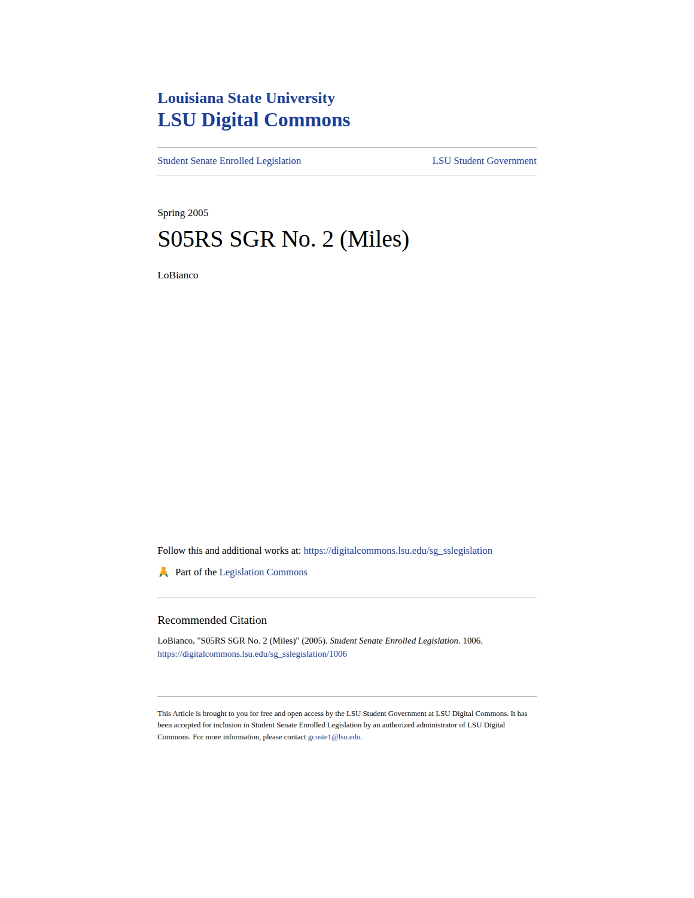Louisiana State University
LSU Digital Commons
Student Senate Enrolled Legislation
LSU Student Government
Spring 2005
S05RS SGR No. 2 (Miles)
LoBianco
Follow this and additional works at: https://digitalcommons.lsu.edu/sg_sslegislation
Part of the Legislation Commons
Recommended Citation
LoBianco, "S05RS SGR No. 2 (Miles)" (2005). Student Senate Enrolled Legislation. 1006.
https://digitalcommons.lsu.edu/sg_sslegislation/1006
This Article is brought to you for free and open access by the LSU Student Government at LSU Digital Commons. It has been accepted for inclusion in Student Senate Enrolled Legislation by an authorized administrator of LSU Digital Commons. For more information, please contact gcoste1@lsu.edu.